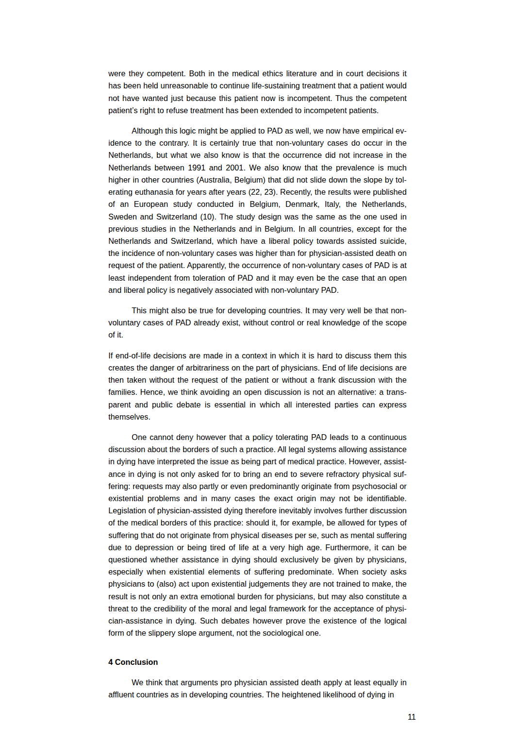were they competent. Both in the medical ethics literature and in court decisions it has been held unreasonable to continue life-sustaining treatment that a patient would not have wanted just because this patient now is incompetent. Thus the competent patient’s right to refuse treatment has been extended to incompetent patients.
Although this logic might be applied to PAD as well, we now have empirical evidence to the contrary. It is certainly true that non-voluntary cases do occur in the Netherlands, but what we also know is that the occurrence did not increase in the Netherlands between 1991 and 2001. We also know that the prevalence is much higher in other countries (Australia, Belgium) that did not slide down the slope by tolerating euthanasia for years after years (22, 23). Recently, the results were published of an European study conducted in Belgium, Denmark, Italy, the Netherlands, Sweden and Switzerland (10). The study design was the same as the one used in previous studies in the Netherlands and in Belgium. In all countries, except for the Netherlands and Switzerland, which have a liberal policy towards assisted suicide, the incidence of non-voluntary cases was higher than for physician-assisted death on request of the patient. Apparently, the occurrence of non-voluntary cases of PAD is at least independent from toleration of PAD and it may even be the case that an open and liberal policy is negatively associated with non-voluntary PAD.
This might also be true for developing countries. It may very well be that non-voluntary cases of PAD already exist, without control or real knowledge of the scope of it.
If end-of-life decisions are made in a context in which it is hard to discuss them this creates the danger of arbitrariness on the part of physicians. End of life decisions are then taken without the request of the patient or without a frank discussion with the families. Hence, we think avoiding an open discussion is not an alternative: a transparent and public debate is essential in which all interested parties can express themselves.
One cannot deny however that a policy tolerating PAD leads to a continuous discussion about the borders of such a practice. All legal systems allowing assistance in dying have interpreted the issue as being part of medical practice. However, assistance in dying is not only asked for to bring an end to severe refractory physical suffering: requests may also partly or even predominantly originate from psychosocial or existential problems and in many cases the exact origin may not be identifiable. Legislation of physician-assisted dying therefore inevitably involves further discussion of the medical borders of this practice: should it, for example, be allowed for types of suffering that do not originate from physical diseases per se, such as mental suffering due to depression or being tired of life at a very high age. Furthermore, it can be questioned whether assistance in dying should exclusively be given by physicians, especially when existential elements of suffering predominate. When society asks physicians to (also) act upon existential judgements they are not trained to make, the result is not only an extra emotional burden for physicians, but may also constitute a threat to the credibility of the moral and legal framework for the acceptance of physician-assistance in dying. Such debates however prove the existence of the logical form of the slippery slope argument, not the sociological one.
4 Conclusion
We think that arguments pro physician assisted death apply at least equally in affluent countries as in developing countries. The heightened likelihood of dying in
11